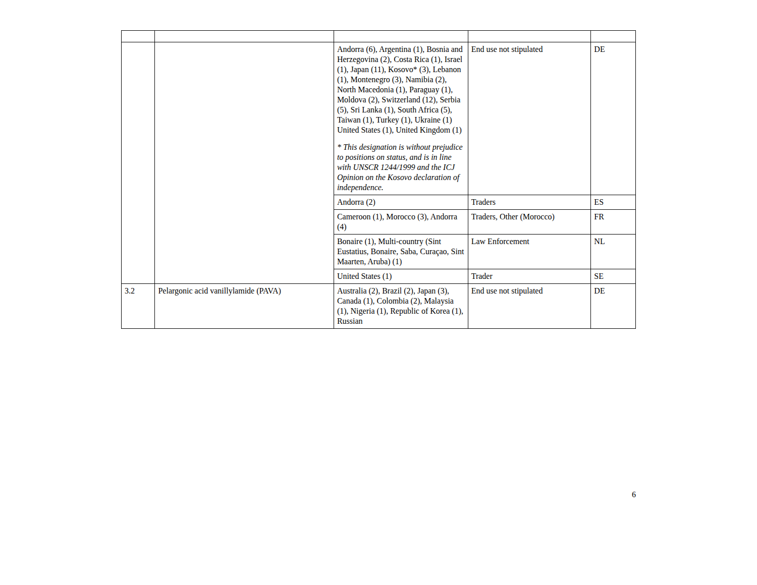| | | Andorra (6), Argentina (1), Bosnia and Herzegovina (2), Costa Rica (1), Israel (1), Japan (11), Kosovo* (3), Lebanon (1), Montenegro (3), Namibia (2), North Macedonia (1), Paraguay (1), Moldova (2), Switzerland (12), Serbia (5), Sri Lanka (1), South Africa (5), Taiwan (1), Turkey (1), Ukraine (1) United States (1), United Kingdom (1) * This designation is without prejudice to positions on status, and is in line with UNSCR 1244/1999 and the ICJ Opinion on the Kosovo declaration of independence. | End use not stipulated | DE |
| Andorra (2) | Traders | ES |
| Cameroon (1), Morocco (3), Andorra (4) | Traders, Other (Morocco) | FR |
| Bonaire (1), Multi-country (Sint Eustatius, Bonaire, Saba, Curaçao, Sint Maarten, Aruba) (1) | Law Enforcement | NL |
| United States (1) | Trader | SE |
| 3.2 | Pelargonic acid vanillylamide (PAVA) | Australia (2), Brazil (2), Japan (3), Canada (1), Colombia (2), Malaysia (1), Nigeria (1), Republic of Korea (1), Russian | End use not stipulated | DE |
6